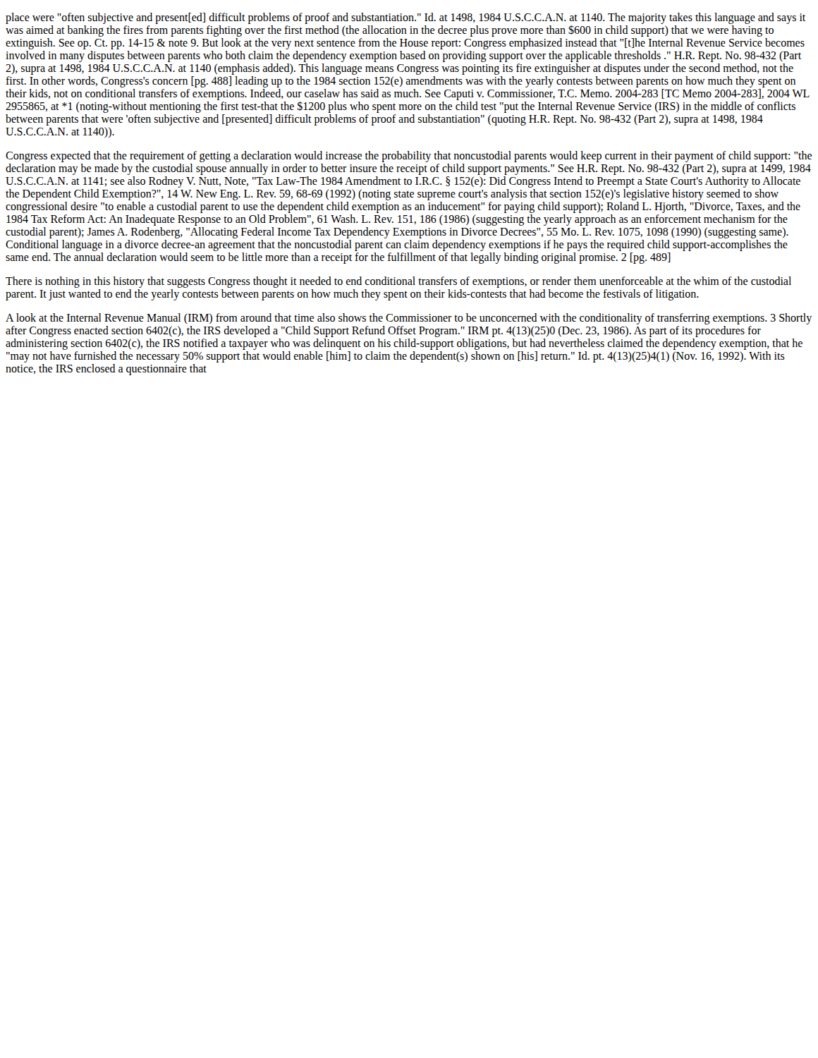place were "often subjective and present[ed] difficult problems of proof and substantiation." Id. at 1498, 1984 U.S.C.C.A.N. at 1140. The majority takes this language and says it was aimed at banking the fires from parents fighting over the first method (the allocation in the decree plus prove more than $600 in child support) that we were having to extinguish. See op. Ct. pp. 14-15 & note 9. But look at the very next sentence from the House report: Congress emphasized instead that "[t]he Internal Revenue Service becomes involved in many disputes between parents who both claim the dependency exemption based on providing support over the applicable thresholds ." H.R. Rept. No. 98-432 (Part 2), supra at 1498, 1984 U.S.C.C.A.N. at 1140 (emphasis added). This language means Congress was pointing its fire extinguisher at disputes under the second method, not the first. In other words, Congress's concern [pg. 488] leading up to the 1984 section 152(e) amendments was with the yearly contests between parents on how much they spent on their kids, not on conditional transfers of exemptions. Indeed, our caselaw has said as much. See Caputi v. Commissioner, T.C. Memo. 2004-283 [TC Memo 2004-283], 2004 WL 2955865, at *1 (noting-without mentioning the first test-that the $1200 plus who spent more on the child test "put the Internal Revenue Service (IRS) in the middle of conflicts between parents that were 'often subjective and [presented] difficult problems of proof and substantiation" (quoting H.R. Rept. No. 98-432 (Part 2), supra at 1498, 1984 U.S.C.C.A.N. at 1140)).
Congress expected that the requirement of getting a declaration would increase the probability that noncustodial parents would keep current in their payment of child support: "the declaration may be made by the custodial spouse annually in order to better insure the receipt of child support payments." See H.R. Rept. No. 98-432 (Part 2), supra at 1499, 1984 U.S.C.C.A.N. at 1141; see also Rodney V. Nutt, Note, "Tax Law-The 1984 Amendment to I.R.C. § 152(e): Did Congress Intend to Preempt a State Court's Authority to Allocate the Dependent Child Exemption?", 14 W. New Eng. L. Rev. 59, 68-69 (1992) (noting state supreme court's analysis that section 152(e)'s legislative history seemed to show congressional desire "to enable a custodial parent to use the dependent child exemption as an inducement" for paying child support); Roland L. Hjorth, "Divorce, Taxes, and the 1984 Tax Reform Act: An Inadequate Response to an Old Problem", 61 Wash. L. Rev. 151, 186 (1986) (suggesting the yearly approach as an enforcement mechanism for the custodial parent); James A. Rodenberg, "Allocating Federal Income Tax Dependency Exemptions in Divorce Decrees", 55 Mo. L. Rev. 1075, 1098 (1990) (suggesting same). Conditional language in a divorce decree-an agreement that the noncustodial parent can claim dependency exemptions if he pays the required child support-accomplishes the same end. The annual declaration would seem to be little more than a receipt for the fulfillment of that legally binding original promise. 2 [pg. 489]
There is nothing in this history that suggests Congress thought it needed to end conditional transfers of exemptions, or render them unenforceable at the whim of the custodial parent. It just wanted to end the yearly contests between parents on how much they spent on their kids-contests that had become the festivals of litigation.
A look at the Internal Revenue Manual (IRM) from around that time also shows the Commissioner to be unconcerned with the conditionality of transferring exemptions. 3 Shortly after Congress enacted section 6402(c), the IRS developed a "Child Support Refund Offset Program." IRM pt. 4(13)(25)0 (Dec. 23, 1986). As part of its procedures for administering section 6402(c), the IRS notified a taxpayer who was delinquent on his child-support obligations, but had nevertheless claimed the dependency exemption, that he "may not have furnished the necessary 50% support that would enable [him] to claim the dependent(s) shown on [his] return." Id. pt. 4(13)(25)4(1) (Nov. 16, 1992). With its notice, the IRS enclosed a questionnaire that